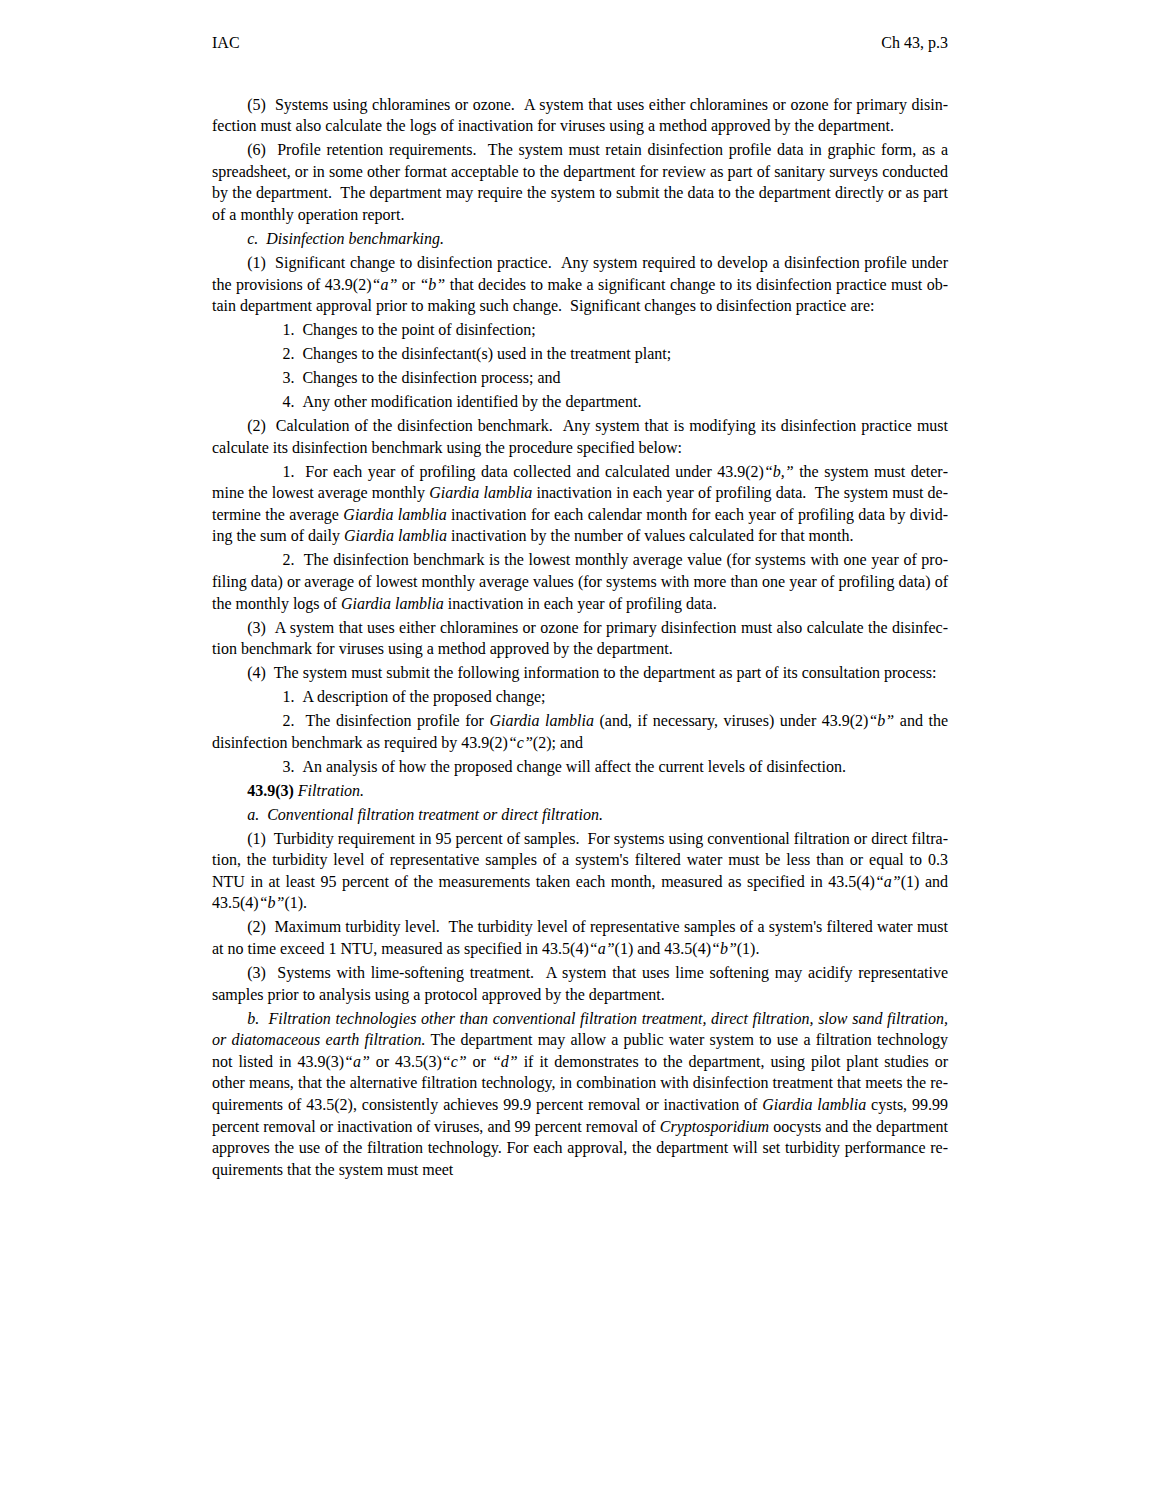IAC Ch 43, p.3
(5) Systems using chloramines or ozone. A system that uses either chloramines or ozone for primary disinfection must also calculate the logs of inactivation for viruses using a method approved by the department.
(6) Profile retention requirements. The system must retain disinfection profile data in graphic form, as a spreadsheet, or in some other format acceptable to the department for review as part of sanitary surveys conducted by the department. The department may require the system to submit the data to the department directly or as part of a monthly operation report.
c. Disinfection benchmarking.
(1) Significant change to disinfection practice. Any system required to develop a disinfection profile under the provisions of 43.9(2)“a” or “b” that decides to make a significant change to its disinfection practice must obtain department approval prior to making such change. Significant changes to disinfection practice are:
1. Changes to the point of disinfection;
2. Changes to the disinfectant(s) used in the treatment plant;
3. Changes to the disinfection process; and
4. Any other modification identified by the department.
(2) Calculation of the disinfection benchmark. Any system that is modifying its disinfection practice must calculate its disinfection benchmark using the procedure specified below:
1. For each year of profiling data collected and calculated under 43.9(2)“b,” the system must determine the lowest average monthly Giardia lamblia inactivation in each year of profiling data. The system must determine the average Giardia lamblia inactivation for each calendar month for each year of profiling data by dividing the sum of daily Giardia lamblia inactivation by the number of values calculated for that month.
2. The disinfection benchmark is the lowest monthly average value (for systems with one year of profiling data) or average of lowest monthly average values (for systems with more than one year of profiling data) of the monthly logs of Giardia lamblia inactivation in each year of profiling data.
(3) A system that uses either chloramines or ozone for primary disinfection must also calculate the disinfection benchmark for viruses using a method approved by the department.
(4) The system must submit the following information to the department as part of its consultation process:
1. A description of the proposed change;
2. The disinfection profile for Giardia lamblia (and, if necessary, viruses) under 43.9(2)“b” and the disinfection benchmark as required by 43.9(2)“c”(2); and
3. An analysis of how the proposed change will affect the current levels of disinfection.
43.9(3) Filtration.
a. Conventional filtration treatment or direct filtration.
(1) Turbidity requirement in 95 percent of samples. For systems using conventional filtration or direct filtration, the turbidity level of representative samples of a system's filtered water must be less than or equal to 0.3 NTU in at least 95 percent of the measurements taken each month, measured as specified in 43.5(4)“a”(1) and 43.5(4)“b”(1).
(2) Maximum turbidity level. The turbidity level of representative samples of a system's filtered water must at no time exceed 1 NTU, measured as specified in 43.5(4)“a”(1) and 43.5(4)“b”(1).
(3) Systems with lime-softening treatment. A system that uses lime softening may acidify representative samples prior to analysis using a protocol approved by the department.
b. Filtration technologies other than conventional filtration treatment, direct filtration, slow sand filtration, or diatomaceous earth filtration. The department may allow a public water system to use a filtration technology not listed in 43.9(3)“a” or 43.5(3)“c” or “d” if it demonstrates to the department, using pilot plant studies or other means, that the alternative filtration technology, in combination with disinfection treatment that meets the requirements of 43.5(2), consistently achieves 99.9 percent removal or inactivation of Giardia lamblia cysts, 99.99 percent removal or inactivation of viruses, and 99 percent removal of Cryptosporidium oocysts and the department approves the use of the filtration technology. For each approval, the department will set turbidity performance requirements that the system must meet